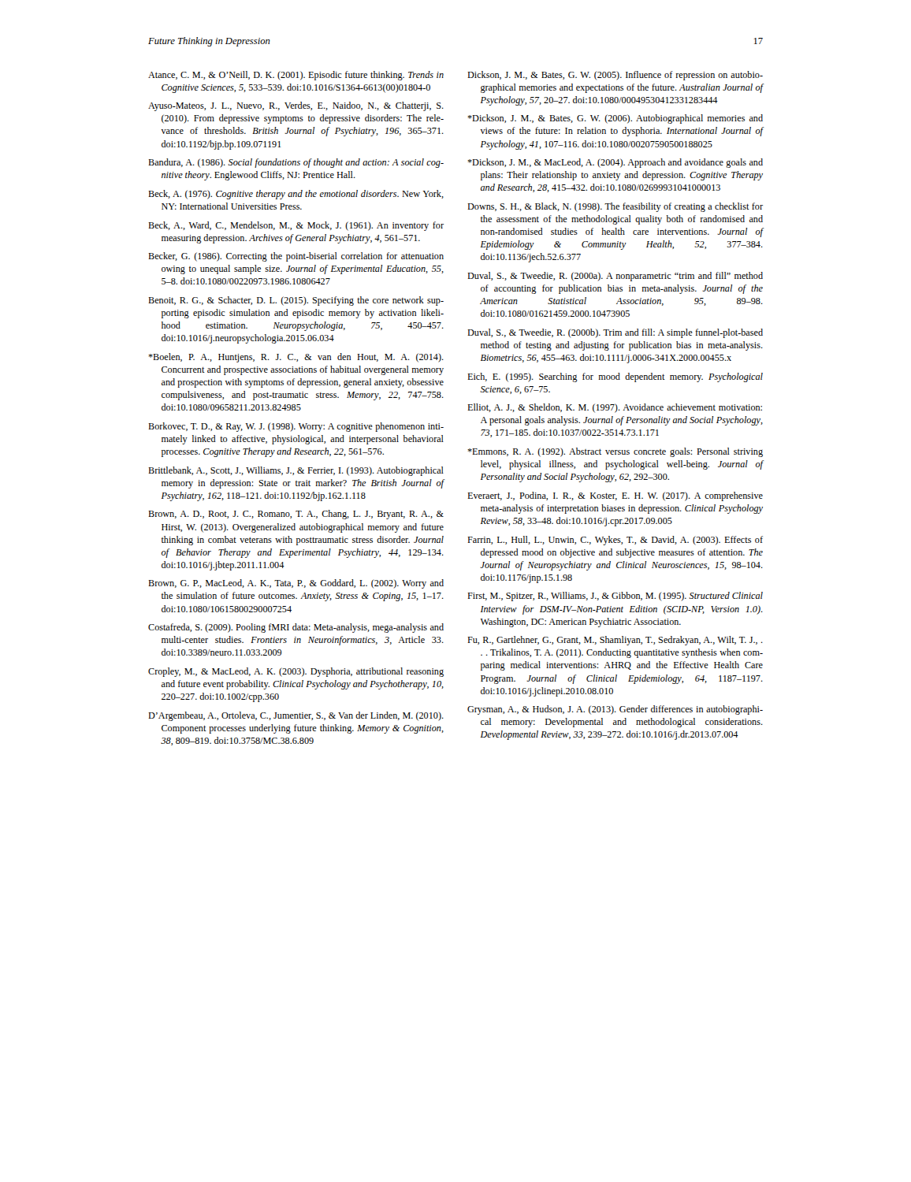Future Thinking in Depression 17
Atance, C. M., & O’Neill, D. K. (2001). Episodic future thinking. Trends in Cognitive Sciences, 5, 533–539. doi:10.1016/S1364-6613(00)01804-0
Ayuso-Mateos, J. L., Nuevo, R., Verdes, E., Naidoo, N., & Chatterji, S. (2010). From depressive symptoms to depressive disorders: The relevance of thresholds. British Journal of Psychiatry, 196, 365–371. doi:10.1192/bjp.bp.109.071191
Bandura, A. (1986). Social foundations of thought and action: A social cognitive theory. Englewood Cliffs, NJ: Prentice Hall.
Beck, A. (1976). Cognitive therapy and the emotional disorders. New York, NY: International Universities Press.
Beck, A., Ward, C., Mendelson, M., & Mock, J. (1961). An inventory for measuring depression. Archives of General Psychiatry, 4, 561–571.
Becker, G. (1986). Correcting the point-biserial correlation for attenuation owing to unequal sample size. Journal of Experimental Education, 55, 5–8. doi:10.1080/00220973.1986.10806427
Benoit, R. G., & Schacter, D. L. (2015). Specifying the core network supporting episodic simulation and episodic memory by activation likelihood estimation. Neuropsychologia, 75, 450–457. doi:10.1016/j.neuropsychologia.2015.06.034
*Boelen, P. A., Huntjens, R. J. C., & van den Hout, M. A. (2014). Concurrent and prospective associations of habitual overgeneral memory and prospection with symptoms of depression, general anxiety, obsessive compulsiveness, and post-traumatic stress. Memory, 22, 747–758. doi:10.1080/09658211.2013.824985
Borkovec, T. D., & Ray, W. J. (1998). Worry: A cognitive phenomenon intimately linked to affective, physiological, and interpersonal behavioral processes. Cognitive Therapy and Research, 22, 561–576.
Brittlebank, A., Scott, J., Williams, J., & Ferrier, I. (1993). Autobiographical memory in depression: State or trait marker? The British Journal of Psychiatry, 162, 118–121. doi:10.1192/bjp.162.1.118
Brown, A. D., Root, J. C., Romano, T. A., Chang, L. J., Bryant, R. A., & Hirst, W. (2013). Overgeneralized autobiographical memory and future thinking in combat veterans with posttraumatic stress disorder. Journal of Behavior Therapy and Experimental Psychiatry, 44, 129–134. doi:10.1016/j.jbtep.2011.11.004
Brown, G. P., MacLeod, A. K., Tata, P., & Goddard, L. (2002). Worry and the simulation of future outcomes. Anxiety, Stress & Coping, 15, 1–17. doi:10.1080/10615800290007254
Costafreda, S. (2009). Pooling fMRI data: Meta-analysis, mega-analysis and multi-center studies. Frontiers in Neuroinformatics, 3, Article 33. doi:10.3389/neuro.11.033.2009
Cropley, M., & MacLeod, A. K. (2003). Dysphoria, attributional reasoning and future event probability. Clinical Psychology and Psychotherapy, 10, 220–227. doi:10.1002/cpp.360
D’Argembeau, A., Ortoleva, C., Jumentier, S., & Van der Linden, M. (2010). Component processes underlying future thinking. Memory & Cognition, 38, 809–819. doi:10.3758/MC.38.6.809
Dickson, J. M., & Bates, G. W. (2005). Influence of repression on autobiographical memories and expectations of the future. Australian Journal of Psychology, 57, 20–27. doi:10.1080/00049530412331283444
*Dickson, J. M., & Bates, G. W. (2006). Autobiographical memories and views of the future: In relation to dysphoria. International Journal of Psychology, 41, 107–116. doi:10.1080/00207590500188025
*Dickson, J. M., & MacLeod, A. (2004). Approach and avoidance goals and plans: Their relationship to anxiety and depression. Cognitive Therapy and Research, 28, 415–432. doi:10.1080/02699931041000013
Downs, S. H., & Black, N. (1998). The feasibility of creating a checklist for the assessment of the methodological quality both of randomised and non-randomised studies of health care interventions. Journal of Epidemiology & Community Health, 52, 377–384. doi:10.1136/jech.52.6.377
Duval, S., & Tweedie, R. (2000a). A nonparametric “trim and fill” method of accounting for publication bias in meta-analysis. Journal of the American Statistical Association, 95, 89–98. doi:10.1080/01621459.2000.10473905
Duval, S., & Tweedie, R. (2000b). Trim and fill: A simple funnel-plot-based method of testing and adjusting for publication bias in meta-analysis. Biometrics, 56, 455–463. doi:10.1111/j.0006-341X.2000.00455.x
Eich, E. (1995). Searching for mood dependent memory. Psychological Science, 6, 67–75.
Elliot, A. J., & Sheldon, K. M. (1997). Avoidance achievement motivation: A personal goals analysis. Journal of Personality and Social Psychology, 73, 171–185. doi:10.1037/0022-3514.73.1.171
*Emmons, R. A. (1992). Abstract versus concrete goals: Personal striving level, physical illness, and psychological well-being. Journal of Personality and Social Psychology, 62, 292–300.
Everaert, J., Podina, I. R., & Koster, E. H. W. (2017). A comprehensive meta-analysis of interpretation biases in depression. Clinical Psychology Review, 58, 33–48. doi:10.1016/j.cpr.2017.09.005
Farrin, L., Hull, L., Unwin, C., Wykes, T., & David, A. (2003). Effects of depressed mood on objective and subjective measures of attention. The Journal of Neuropsychiatry and Clinical Neurosciences, 15, 98–104. doi:10.1176/jnp.15.1.98
First, M., Spitzer, R., Williams, J., & Gibbon, M. (1995). Structured Clinical Interview for DSM-IV–Non-Patient Edition (SCID-NP, Version 1.0). Washington, DC: American Psychiatric Association.
Fu, R., Gartlehner, G., Grant, M., Shamliyan, T., Sedrakyan, A., Wilt, T. J., . . . Trikalinos, T. A. (2011). Conducting quantitative synthesis when comparing medical interventions: AHRQ and the Effective Health Care Program. Journal of Clinical Epidemiology, 64, 1187–1197. doi:10.1016/j.jclinepi.2010.08.010
Grysman, A., & Hudson, J. A. (2013). Gender differences in autobiographical memory: Developmental and methodological considerations. Developmental Review, 33, 239–272. doi:10.1016/j.dr.2013.07.004